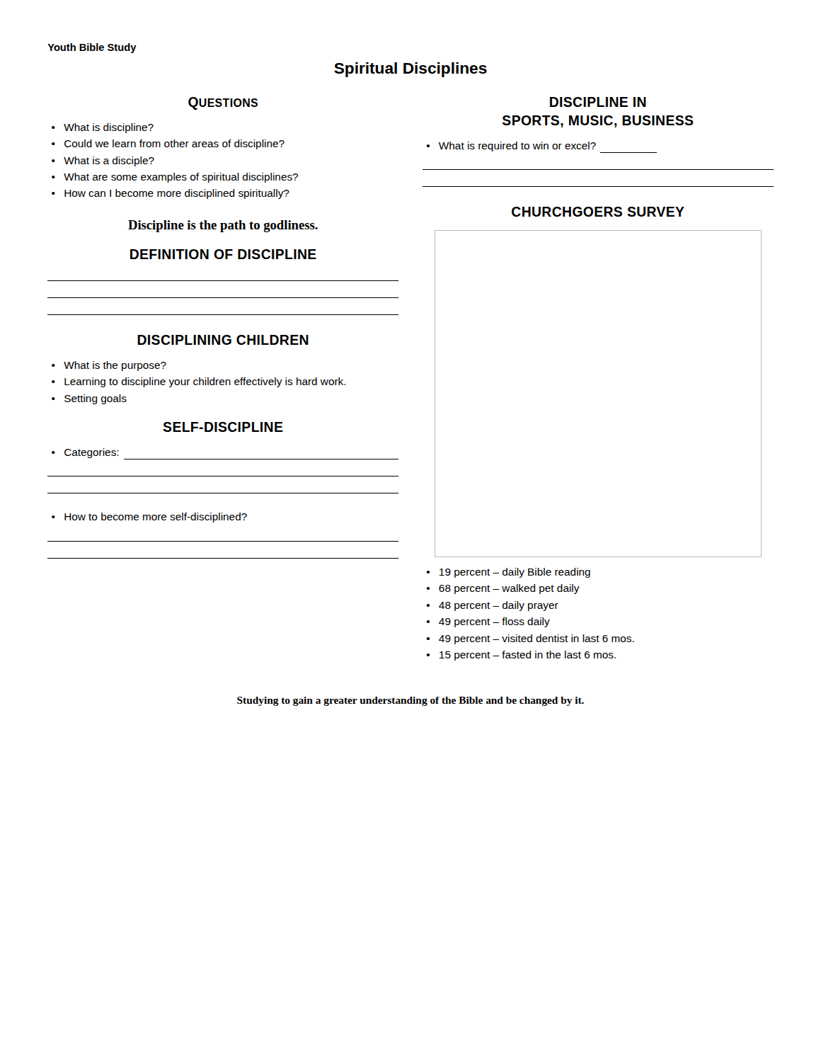Youth Bible Study
Spiritual Disciplines
QUESTIONS
What is discipline?
Could we learn from other areas of discipline?
What is a disciple?
What are some examples of spiritual disciplines?
How can I become more disciplined spiritually?
Discipline is the path to godliness.
DEFINITION OF DISCIPLINE
DISCIPLINING CHILDREN
What is the purpose?
Learning to discipline your children effectively is hard work.
Setting goals
SELF-DISCIPLINE
Categories:
How to become more self-disciplined?
DISCIPLINE IN
SPORTS, MUSIC, BUSINESS
What is required to win or excel?
CHURCHGOERS SURVEY
19 percent – daily Bible reading
68 percent – walked pet daily
48 percent – daily prayer
49 percent – floss daily
49 percent – visited dentist in last 6 mos.
15 percent – fasted in the last 6 mos.
Studying to gain a greater understanding of the Bible and be changed by it.